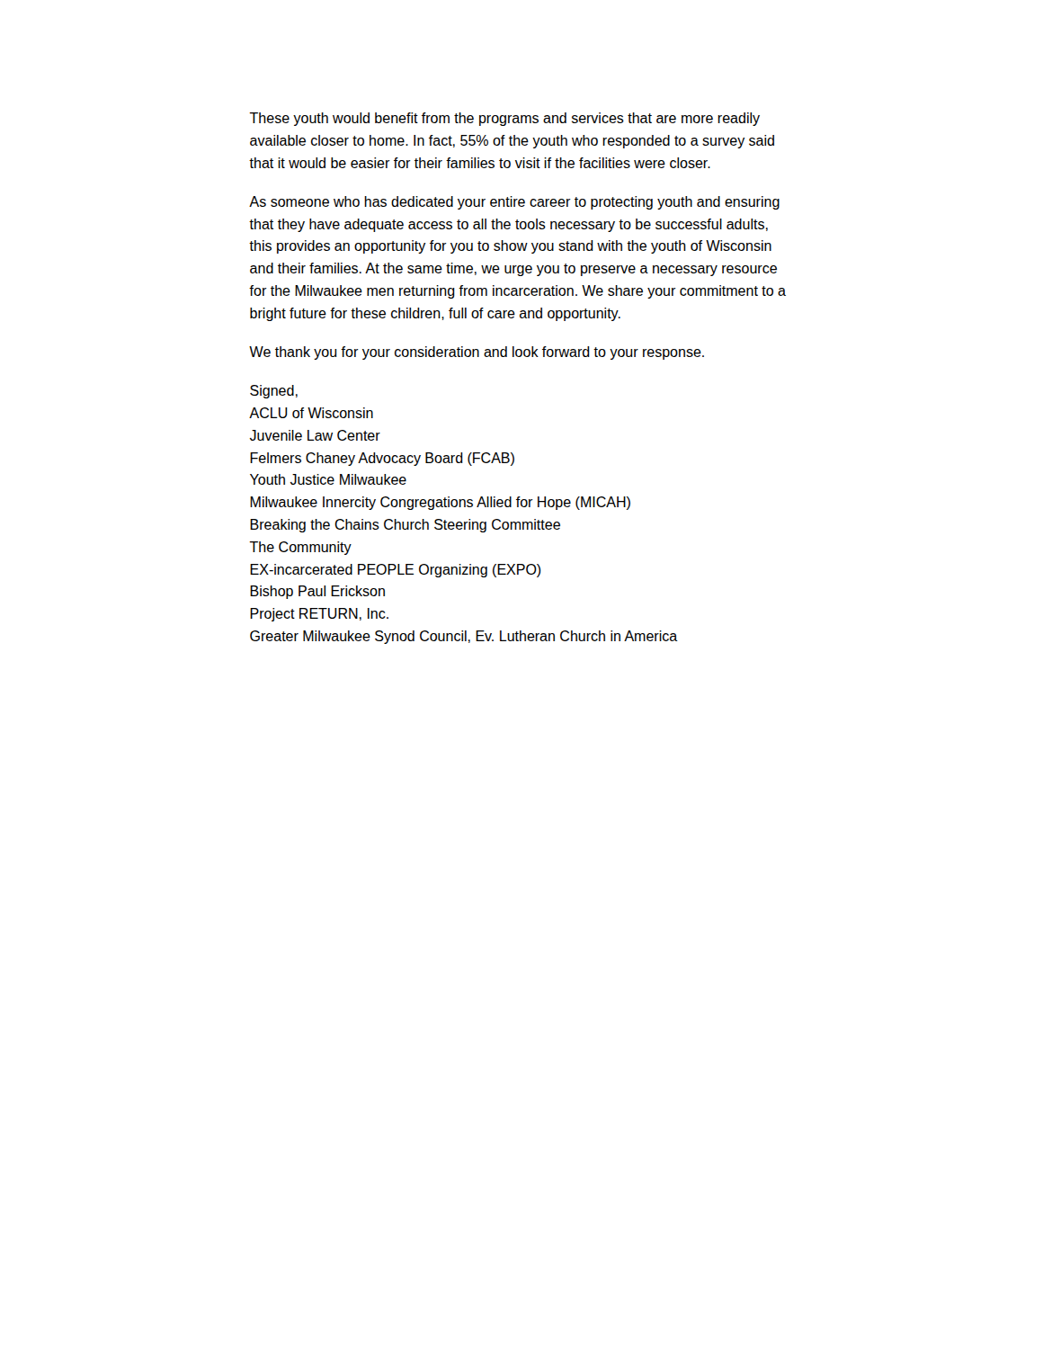These youth would benefit from the programs and services that are more readily available closer to home. In fact, 55% of the youth who responded to a survey said that it would be easier for their families to visit if the facilities were closer.
As someone who has dedicated your entire career to protecting youth and ensuring that they have adequate access to all the tools necessary to be successful adults, this provides an opportunity for you to show you stand with the youth of Wisconsin and their families. At the same time, we urge you to preserve a necessary resource for the Milwaukee men returning from incarceration. We share your commitment to a bright future for these children, full of care and opportunity.
We thank you for your consideration and look forward to your response.
Signed,
ACLU of Wisconsin
Juvenile Law Center
Felmers Chaney Advocacy Board (FCAB)
Youth Justice Milwaukee
Milwaukee Innercity Congregations Allied for Hope (MICAH)
Breaking the Chains Church Steering Committee
The Community
EX-incarcerated PEOPLE Organizing (EXPO)
Bishop Paul Erickson
Project RETURN, Inc.
Greater Milwaukee Synod Council, Ev. Lutheran Church in America